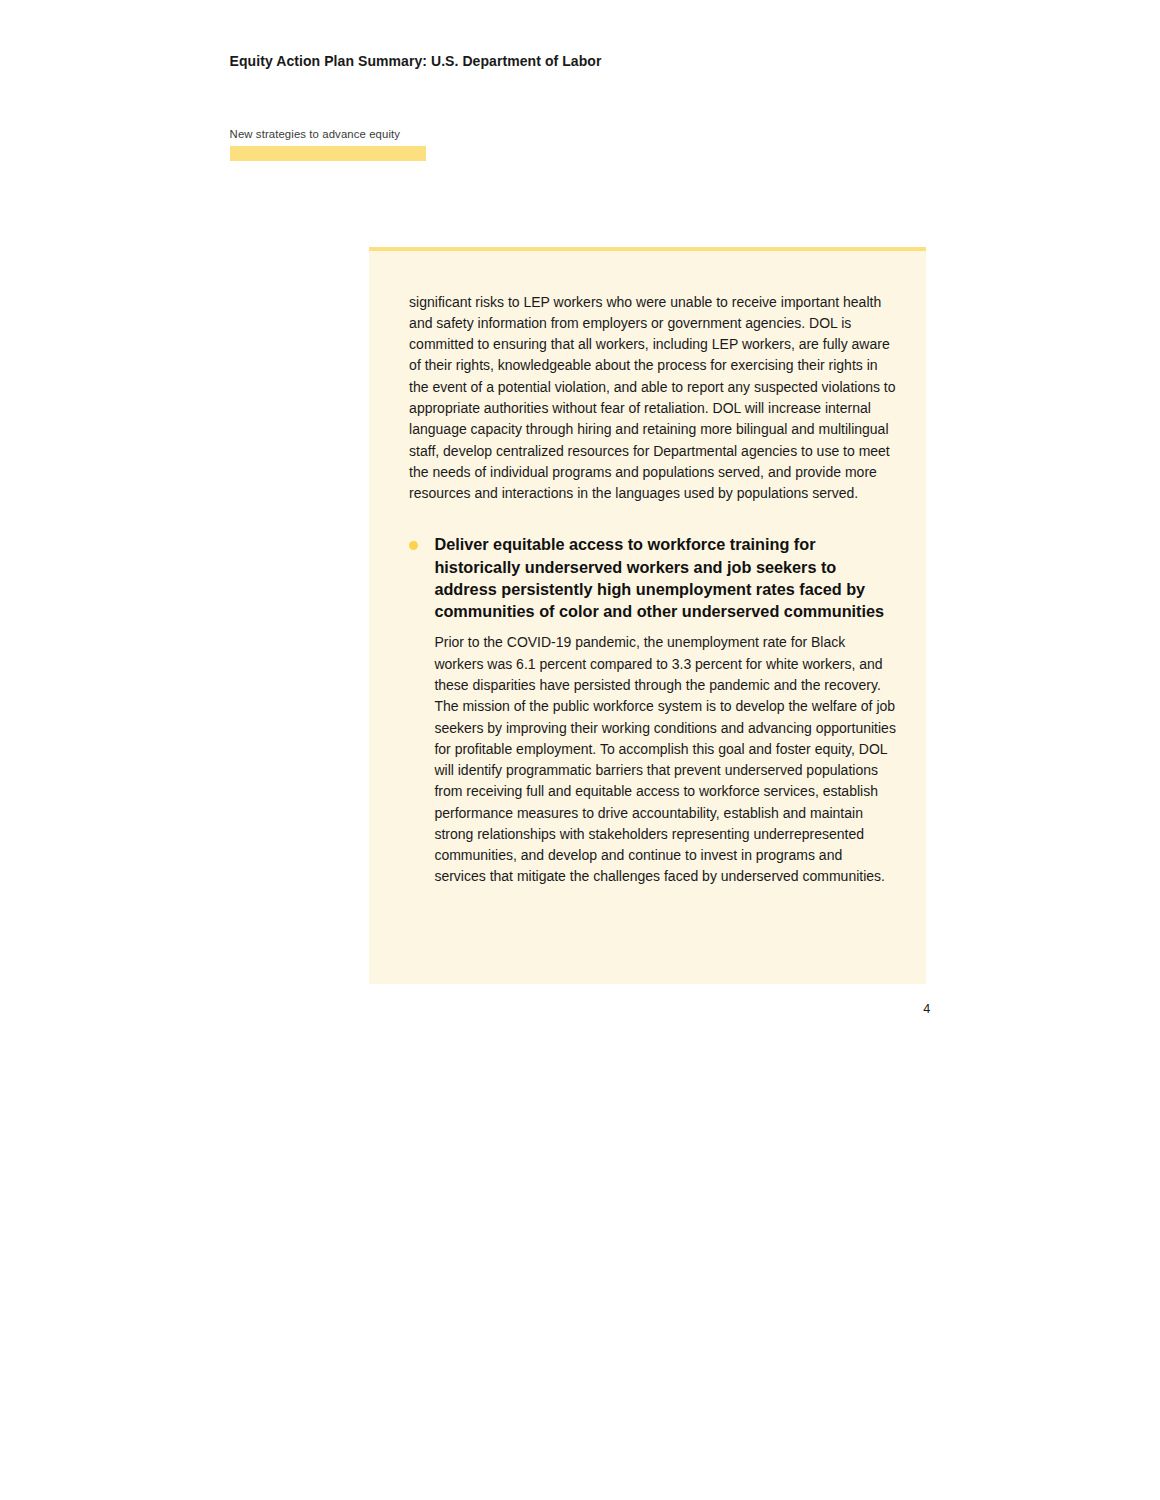Equity Action Plan Summary: U.S. Department of Labor
New strategies to advance equity
significant risks to LEP workers who were unable to receive important health and safety information from employers or government agencies. DOL is committed to ensuring that all workers, including LEP workers, are fully aware of their rights, knowledgeable about the process for exercising their rights in the event of a potential violation, and able to report any suspected violations to appropriate authorities without fear of retaliation. DOL will increase internal language capacity through hiring and retaining more bilingual and multilingual staff, develop centralized resources for Departmental agencies to use to meet the needs of individual programs and populations served, and provide more resources and interactions in the languages used by populations served.
Deliver equitable access to workforce training for historically underserved workers and job seekers to address persistently high unemployment rates faced by communities of color and other underserved communities
Prior to the COVID-19 pandemic, the unemployment rate for Black workers was 6.1 percent compared to 3.3 percent for white workers, and these disparities have persisted through the pandemic and the recovery. The mission of the public workforce system is to develop the welfare of job seekers by improving their working conditions and advancing opportunities for profitable employment. To accomplish this goal and foster equity, DOL will identify programmatic barriers that prevent underserved populations from receiving full and equitable access to workforce services, establish performance measures to drive accountability, establish and maintain strong relationships with stakeholders representing underrepresented communities, and develop and continue to invest in programs and services that mitigate the challenges faced by underserved communities.
4